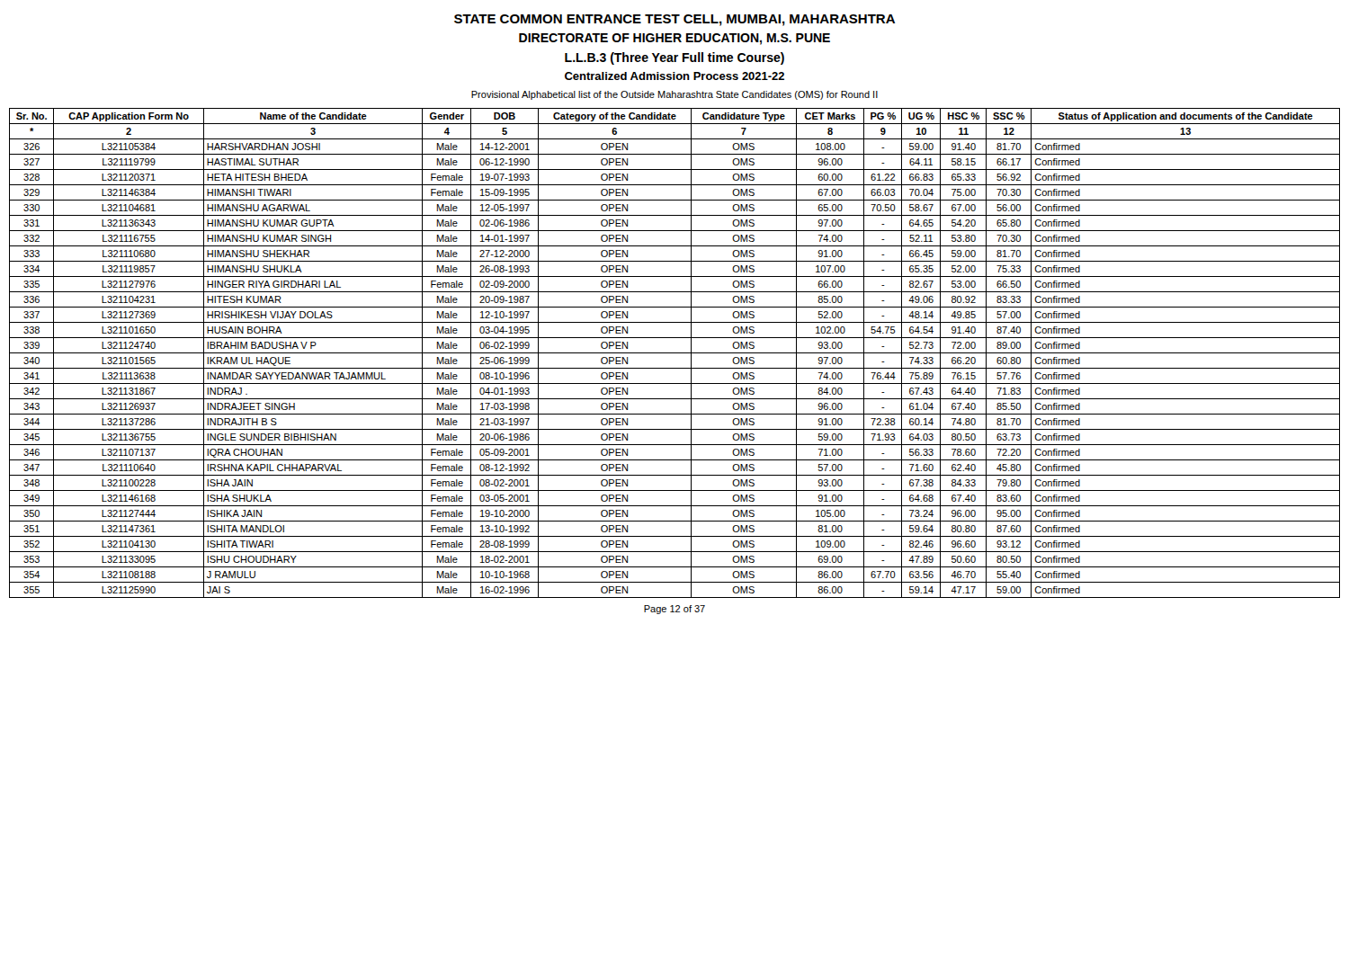STATE COMMON ENTRANCE TEST CELL, MUMBAI, MAHARASHTRA
DIRECTORATE OF HIGHER EDUCATION, M.S. PUNE
L.L.B.3 (Three Year Full time Course)
Centralized Admission Process 2021-22
Provisional Alphabetical list of the Outside Maharashtra State Candidates (OMS) for Round II
| Sr. No. | CAP Application Form No | Name of the Candidate | Gender | DOB | Category of the Candidate | Candidature Type | CET Marks | PG % | UG % | HSC % | SSC % | Status of Application and documents of the Candidate |
| --- | --- | --- | --- | --- | --- | --- | --- | --- | --- | --- | --- | --- |
| * | 2 | 3 | 4 | 5 | 6 | 7 | 8 | 9 | 10 | 11 | 12 | 13 |
| 326 | L321105384 | HARSHVARDHAN JOSHI | Male | 14-12-2001 | OPEN | OMS | 108.00 | - | 59.00 | 91.40 | 81.70 | Confirmed |
| 327 | L321119799 | HASTIMAL SUTHAR | Male | 06-12-1990 | OPEN | OMS | 96.00 | - | 64.11 | 58.15 | 66.17 | Confirmed |
| 328 | L321120371 | HETA HITESH BHEDA | Female | 19-07-1993 | OPEN | OMS | 60.00 | 61.22 | 66.83 | 65.33 | 56.92 | Confirmed |
| 329 | L321146384 | HIMANSHI TIWARI | Female | 15-09-1995 | OPEN | OMS | 67.00 | 66.03 | 70.04 | 75.00 | 70.30 | Confirmed |
| 330 | L321104681 | HIMANSHU AGARWAL | Male | 12-05-1997 | OPEN | OMS | 65.00 | 70.50 | 58.67 | 67.00 | 56.00 | Confirmed |
| 331 | L321136343 | HIMANSHU KUMAR GUPTA | Male | 02-06-1986 | OPEN | OMS | 97.00 | - | 64.65 | 54.20 | 65.80 | Confirmed |
| 332 | L321116755 | HIMANSHU KUMAR SINGH | Male | 14-01-1997 | OPEN | OMS | 74.00 | - | 52.11 | 53.80 | 70.30 | Confirmed |
| 333 | L321110680 | HIMANSHU SHEKHAR | Male | 27-12-2000 | OPEN | OMS | 91.00 | - | 66.45 | 59.00 | 81.70 | Confirmed |
| 334 | L321119857 | HIMANSHU SHUKLA | Male | 26-08-1993 | OPEN | OMS | 107.00 | - | 65.35 | 52.00 | 75.33 | Confirmed |
| 335 | L321127976 | HINGER RIYA GIRDHARI LAL | Female | 02-09-2000 | OPEN | OMS | 66.00 | - | 82.67 | 53.00 | 66.50 | Confirmed |
| 336 | L321104231 | HITESH KUMAR | Male | 20-09-1987 | OPEN | OMS | 85.00 | - | 49.06 | 80.92 | 83.33 | Confirmed |
| 337 | L321127369 | HRISHIKESH VIJAY DOLAS | Male | 12-10-1997 | OPEN | OMS | 52.00 | - | 48.14 | 49.85 | 57.00 | Confirmed |
| 338 | L321101650 | HUSAIN BOHRA | Male | 03-04-1995 | OPEN | OMS | 102.00 | 54.75 | 64.54 | 91.40 | 87.40 | Confirmed |
| 339 | L321124740 | IBRAHIM BADUSHA V P | Male | 06-02-1999 | OPEN | OMS | 93.00 | - | 52.73 | 72.00 | 89.00 | Confirmed |
| 340 | L321101565 | IKRAM UL HAQUE | Male | 25-06-1999 | OPEN | OMS | 97.00 | - | 74.33 | 66.20 | 60.80 | Confirmed |
| 341 | L321113638 | INAMDAR SAYYEDANWAR TAJAMMUL | Male | 08-10-1996 | OPEN | OMS | 74.00 | 76.44 | 75.89 | 76.15 | 57.76 | Confirmed |
| 342 | L321131867 | INDRAJ . | Male | 04-01-1993 | OPEN | OMS | 84.00 | - | 67.43 | 64.40 | 71.83 | Confirmed |
| 343 | L321126937 | INDRAJEET SINGH | Male | 17-03-1998 | OPEN | OMS | 96.00 | - | 61.04 | 67.40 | 85.50 | Confirmed |
| 344 | L321137286 | INDRAJITH B S | Male | 21-03-1997 | OPEN | OMS | 91.00 | 72.38 | 60.14 | 74.80 | 81.70 | Confirmed |
| 345 | L321136755 | INGLE SUNDER BIBHISHAN | Male | 20-06-1986 | OPEN | OMS | 59.00 | 71.93 | 64.03 | 80.50 | 63.73 | Confirmed |
| 346 | L321107137 | IQRA CHOUHAN | Female | 05-09-2001 | OPEN | OMS | 71.00 | - | 56.33 | 78.60 | 72.20 | Confirmed |
| 347 | L321110640 | IRSHNA KAPIL CHHAPARVAL | Female | 08-12-1992 | OPEN | OMS | 57.00 | - | 71.60 | 62.40 | 45.80 | Confirmed |
| 348 | L321100228 | ISHA JAIN | Female | 08-02-2001 | OPEN | OMS | 93.00 | - | 67.38 | 84.33 | 79.80 | Confirmed |
| 349 | L321146168 | ISHA SHUKLA | Female | 03-05-2001 | OPEN | OMS | 91.00 | - | 64.68 | 67.40 | 83.60 | Confirmed |
| 350 | L321127444 | ISHIKA JAIN | Female | 19-10-2000 | OPEN | OMS | 105.00 | - | 73.24 | 96.00 | 95.00 | Confirmed |
| 351 | L321147361 | ISHITA MANDLOI | Female | 13-10-1992 | OPEN | OMS | 81.00 | - | 59.64 | 80.80 | 87.60 | Confirmed |
| 352 | L321104130 | ISHITA TIWARI | Female | 28-08-1999 | OPEN | OMS | 109.00 | - | 82.46 | 96.60 | 93.12 | Confirmed |
| 353 | L321133095 | ISHU CHOUDHARY | Male | 18-02-2001 | OPEN | OMS | 69.00 | - | 47.89 | 50.60 | 80.50 | Confirmed |
| 354 | L321108188 | J RAMULU | Male | 10-10-1968 | OPEN | OMS | 86.00 | 67.70 | 63.56 | 46.70 | 55.40 | Confirmed |
| 355 | L321125990 | JAI S | Male | 16-02-1996 | OPEN | OMS | 86.00 | - | 59.14 | 47.17 | 59.00 | Confirmed |
Page 12 of 37